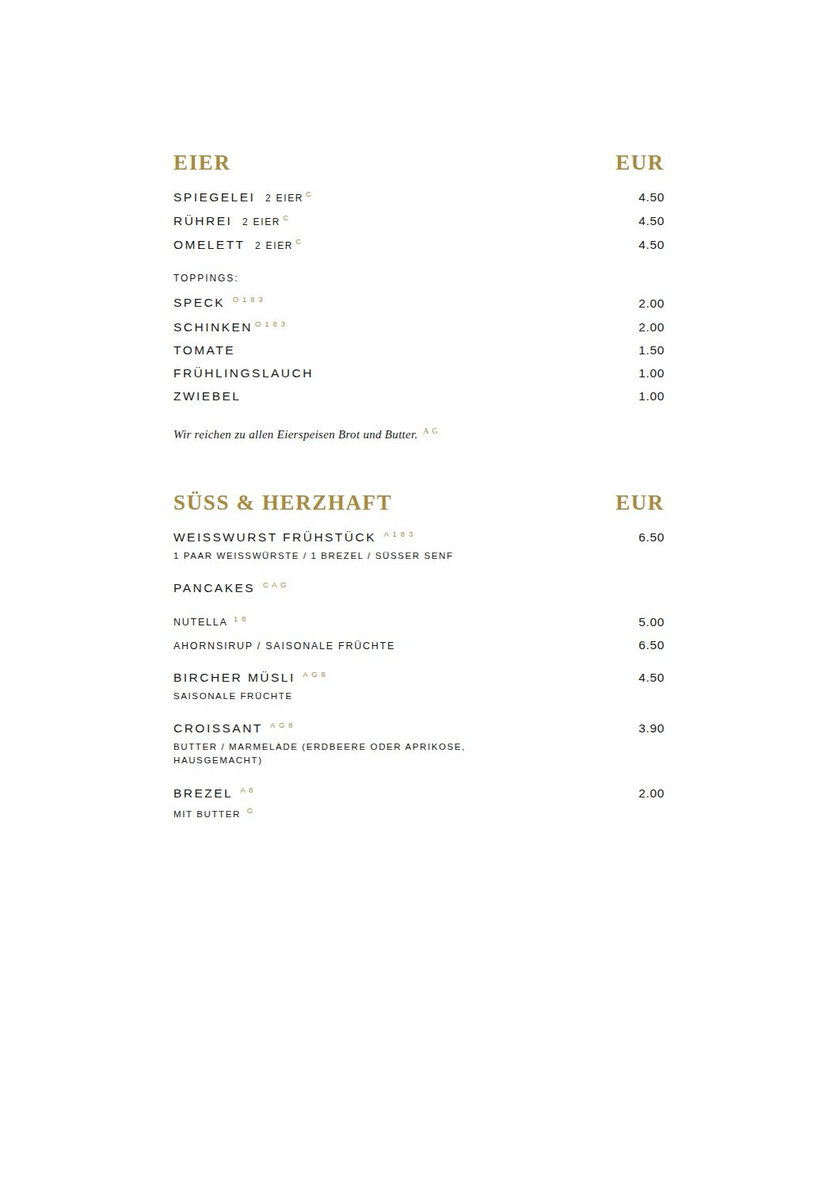EIER
EUR
SPIEGELEI 2 EIERC
4.50
RÜHREI 2 EIERC
4.50
OMELETT 2 EIERC
4.50
TOPPINGS:
SPECK O 1 8 3
2.00
SCHINKENO 1 8 3
2.00
TOMATE
1.50
FRÜHLINGSLAUCH
1.00
ZWIEBEL
1.00
Wir reichen zu allen Eierspeisen Brot und Butter. A G
SÜSS & HERZHAFT
EUR
WEISSWURST FRÜHSTÜCK A 1 8 3
6.50
1 PAAR WEISSWÜRSTE / 1 BREZEL / SÜSSER SENF
PANCAKES C A G
NUTELLA 1 8
5.00
AHORNSIRUP / SAISONALE FRÜCHTE
6.50
BIRCHER MÜSLI A G 8
4.50
SAISONALE FRÜCHTE
CROISSANT A G 8
3.90
BUTTER / MARMELADE (ERDBEERE ODER APRIKOSE,
HAUSGEMACHT)
BREZEL A 8
2.00
MIT BUTTER G